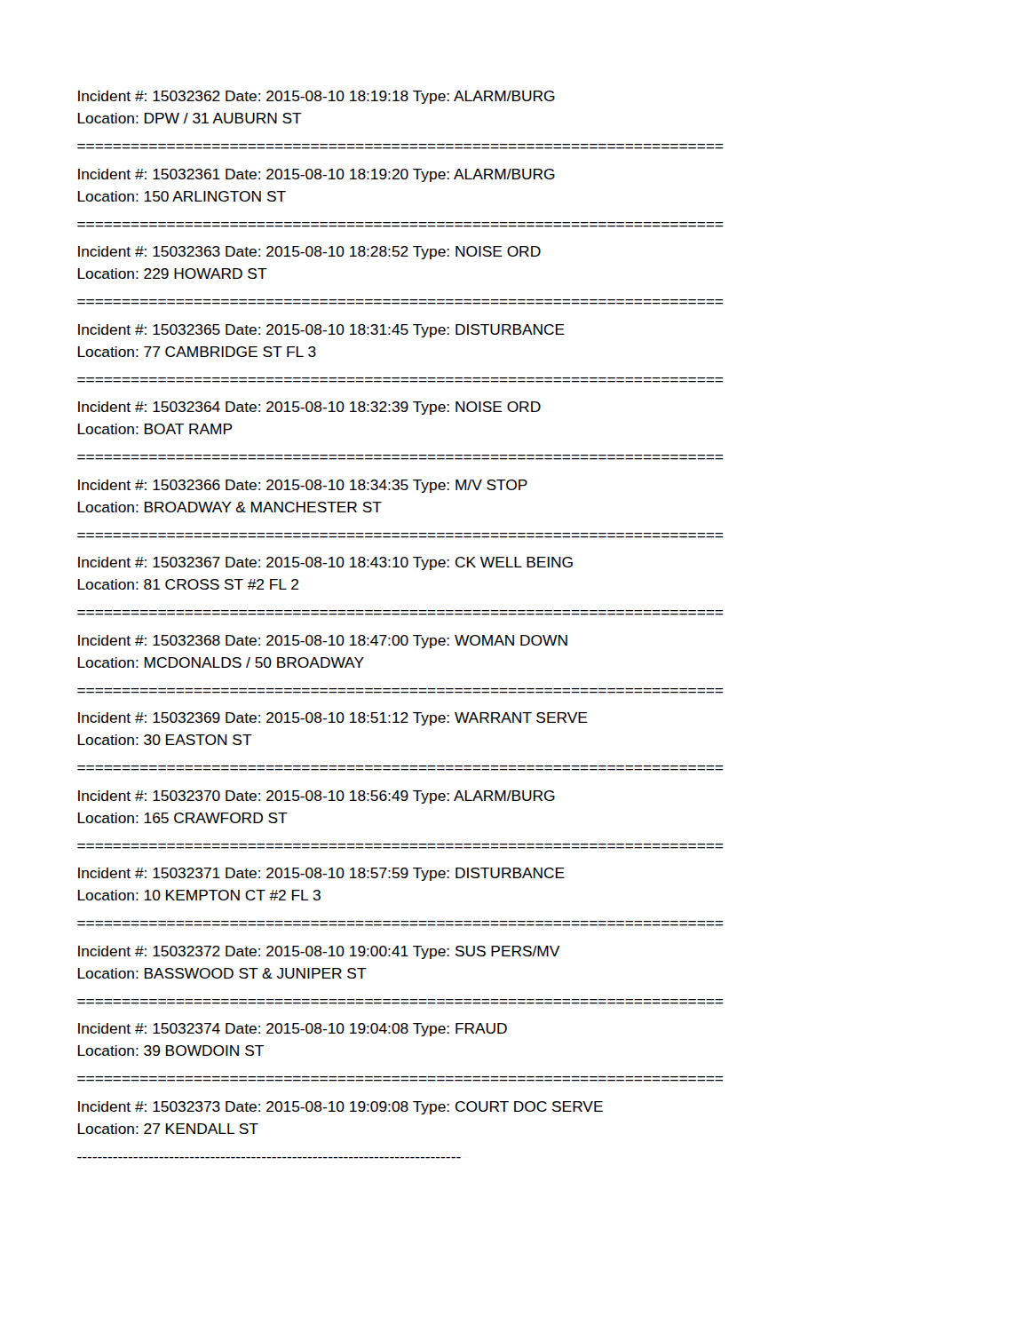Incident #: 15032362 Date: 2015-08-10 18:19:18 Type: ALARM/BURG
Location: DPW / 31 AUBURN ST
========================================================================
Incident #: 15032361 Date: 2015-08-10 18:19:20 Type: ALARM/BURG
Location: 150 ARLINGTON ST
========================================================================
Incident #: 15032363 Date: 2015-08-10 18:28:52 Type: NOISE ORD
Location: 229 HOWARD ST
========================================================================
Incident #: 15032365 Date: 2015-08-10 18:31:45 Type: DISTURBANCE
Location: 77 CAMBRIDGE ST FL 3
========================================================================
Incident #: 15032364 Date: 2015-08-10 18:32:39 Type: NOISE ORD
Location: BOAT RAMP
========================================================================
Incident #: 15032366 Date: 2015-08-10 18:34:35 Type: M/V STOP
Location: BROADWAY & MANCHESTER ST
========================================================================
Incident #: 15032367 Date: 2015-08-10 18:43:10 Type: CK WELL BEING
Location: 81 CROSS ST #2 FL 2
========================================================================
Incident #: 15032368 Date: 2015-08-10 18:47:00 Type: WOMAN DOWN
Location: MCDONALDS / 50 BROADWAY
========================================================================
Incident #: 15032369 Date: 2015-08-10 18:51:12 Type: WARRANT SERVE
Location: 30 EASTON ST
========================================================================
Incident #: 15032370 Date: 2015-08-10 18:56:49 Type: ALARM/BURG
Location: 165 CRAWFORD ST
========================================================================
Incident #: 15032371 Date: 2015-08-10 18:57:59 Type: DISTURBANCE
Location: 10 KEMPTON CT #2 FL 3
========================================================================
Incident #: 15032372 Date: 2015-08-10 19:00:41 Type: SUS PERS/MV
Location: BASSWOOD ST & JUNIPER ST
========================================================================
Incident #: 15032374 Date: 2015-08-10 19:04:08 Type: FRAUD
Location: 39 BOWDOIN ST
========================================================================
Incident #: 15032373 Date: 2015-08-10 19:09:08 Type: COURT DOC SERVE
Location: 27 KENDALL ST
---------------------------------------------------------------------------